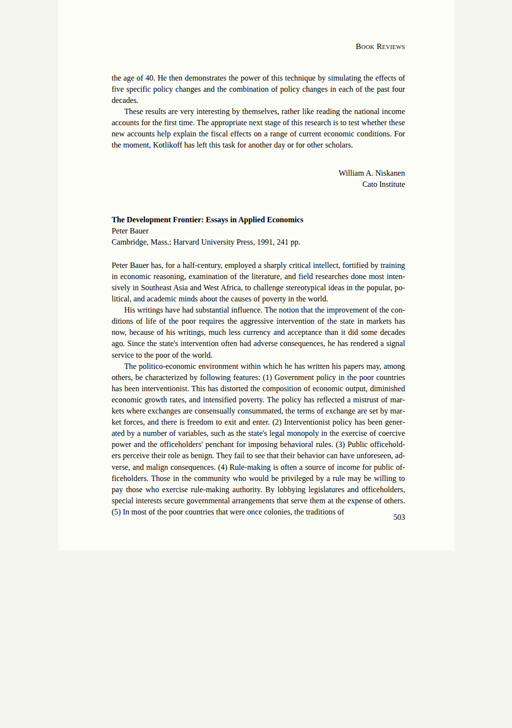Book Reviews
the age of 40. He then demonstrates the power of this technique by simulating the effects of five specific policy changes and the combination of policy changes in each of the past four decades.
These results are very interesting by themselves, rather like reading the national income accounts for the first time. The appropriate next stage of this research is to test whether these new accounts help explain the fiscal effects on a range of current economic conditions. For the moment, Kotlikoff has left this task for another day or for other scholars.
William A. Niskanen
Cato Institute
The Development Frontier: Essays in Applied Economics Peter Bauer Cambridge, Mass.: Harvard University Press, 1991, 241 pp.
Peter Bauer has, for a half-century, employed a sharply critical intellect, fortified by training in economic reasoning, examination of the literature, and field researches done most intensively in Southeast Asia and West Africa, to challenge stereotypical ideas in the popular, political, and academic minds about the causes of poverty in the world.
His writings have had substantial influence. The notion that the improvement of the conditions of life of the poor requires the aggressive intervention of the state in markets has now, because of his writings, much less currency and acceptance than it did some decades ago. Since the state's intervention often had adverse consequences, he has rendered a signal service to the poor of the world.
The politico-economic environment within which he has written his papers may, among others, be characterized by following features: (1) Government policy in the poor countries has been interventionist. This has distorted the composition of economic output, diminished economic growth rates, and intensified poverty. The policy has reflected a mistrust of markets where exchanges are consensually consummated, the terms of exchange are set by market forces, and there is freedom to exit and enter. (2) Interventionist policy has been generated by a number of variables, such as the state's legal monopoly in the exercise of coercive power and the officeholders' penchant for imposing behavioral rules. (3) Public officeholders perceive their role as benign. They fail to see that their behavior can have unforeseen, adverse, and malign consequences. (4) Rule-making is often a source of income for public officeholders. Those in the community who would be privileged by a rule may be willing to pay those who exercise rule-making authority. By lobbying legislatures and officeholders, special interests secure governmental arrangements that serve them at the expense of others. (5) In most of the poor countries that were once colonies, the traditions of
503